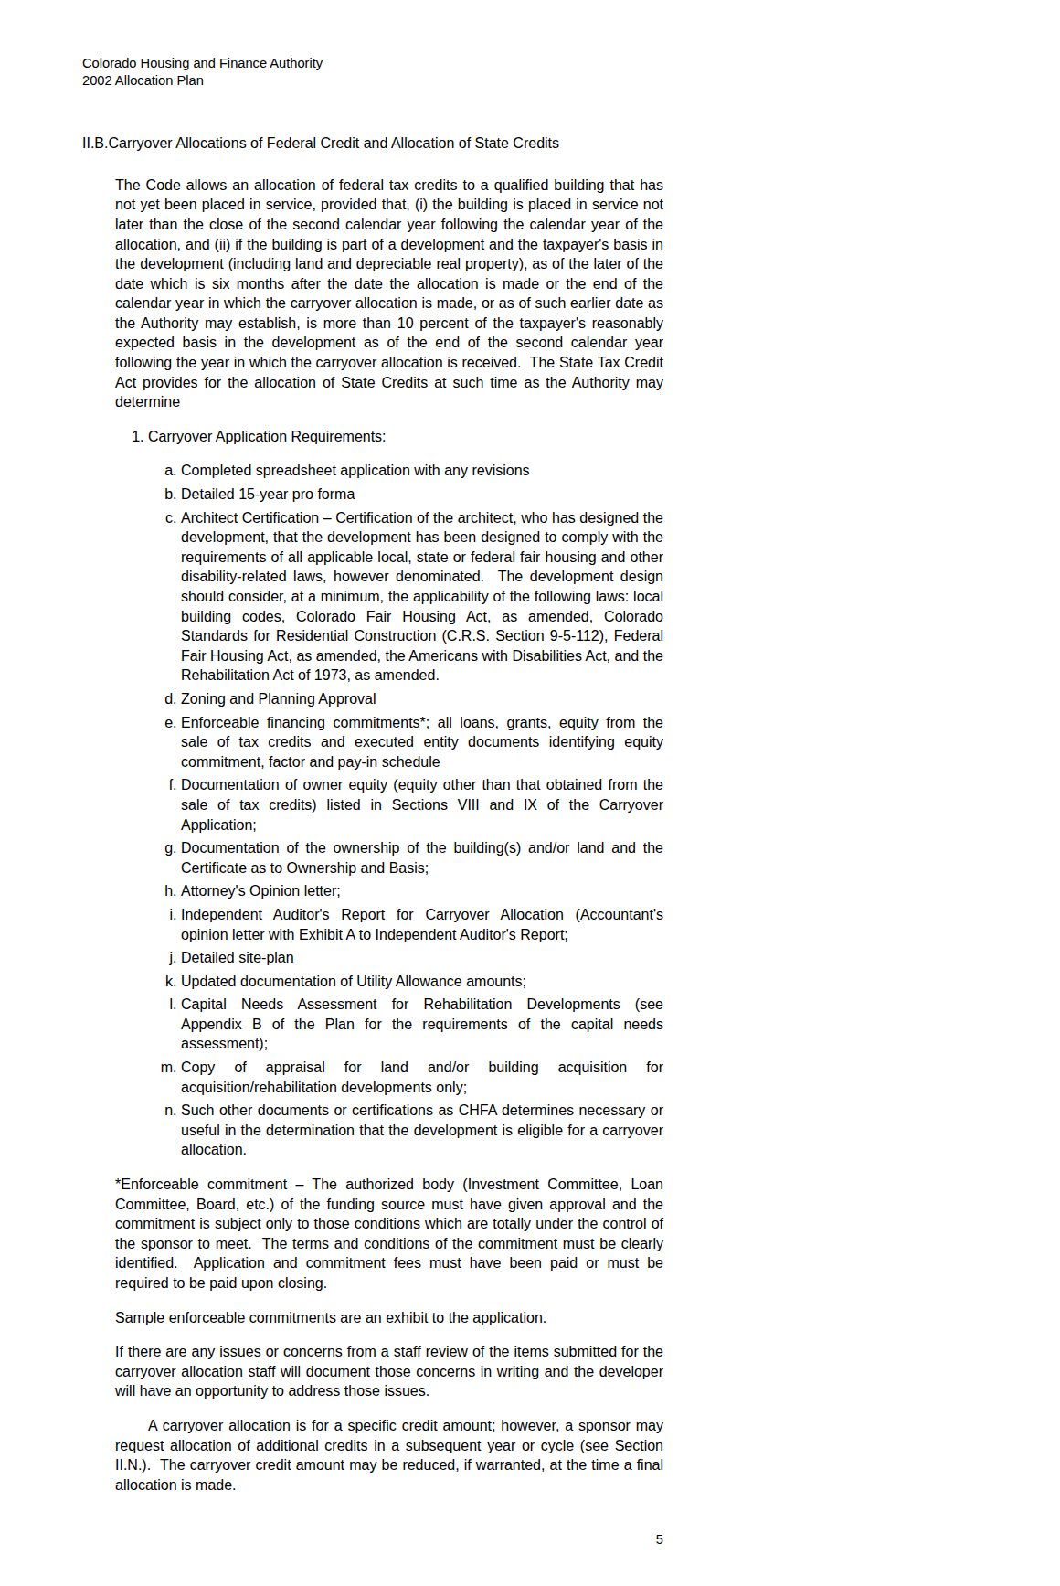Colorado Housing and Finance Authority
2002 Allocation Plan
II.B.Carryover Allocations of Federal Credit and Allocation of State Credits
The Code allows an allocation of federal tax credits to a qualified building that has not yet been placed in service, provided that, (i) the building is placed in service not later than the close of the second calendar year following the calendar year of the allocation, and (ii) if the building is part of a development and the taxpayer's basis in the development (including land and depreciable real property), as of the later of the date which is six months after the date the allocation is made or the end of the calendar year in which the carryover allocation is made, or as of such earlier date as the Authority may establish, is more than 10 percent of the taxpayer's reasonably expected basis in the development as of the end of the second calendar year following the year in which the carryover allocation is received. The State Tax Credit Act provides for the allocation of State Credits at such time as the Authority may determine
Carryover Application Requirements:
Completed spreadsheet application with any revisions
Detailed 15-year pro forma
Architect Certification – Certification of the architect, who has designed the development, that the development has been designed to comply with the requirements of all applicable local, state or federal fair housing and other disability-related laws, however denominated. The development design should consider, at a minimum, the applicability of the following laws: local building codes, Colorado Fair Housing Act, as amended, Colorado Standards for Residential Construction (C.R.S. Section 9-5-112), Federal Fair Housing Act, as amended, the Americans with Disabilities Act, and the Rehabilitation Act of 1973, as amended.
Zoning and Planning Approval
Enforceable financing commitments*; all loans, grants, equity from the sale of tax credits and executed entity documents identifying equity commitment, factor and pay-in schedule
Documentation of owner equity (equity other than that obtained from the sale of tax credits) listed in Sections VIII and IX of the Carryover Application;
Documentation of the ownership of the building(s) and/or land and the Certificate as to Ownership and Basis;
Attorney's Opinion letter;
Independent Auditor's Report for Carryover Allocation (Accountant's opinion letter with Exhibit A to Independent Auditor's Report;
Detailed site-plan
Updated documentation of Utility Allowance amounts;
Capital Needs Assessment for Rehabilitation Developments (see Appendix B of the Plan for the requirements of the capital needs assessment);
Copy of appraisal for land and/or building acquisition for acquisition/rehabilitation developments only;
Such other documents or certifications as CHFA determines necessary or useful in the determination that the development is eligible for a carryover allocation.
*Enforceable commitment – The authorized body (Investment Committee, Loan Committee, Board, etc.) of the funding source must have given approval and the commitment is subject only to those conditions which are totally under the control of the sponsor to meet. The terms and conditions of the commitment must be clearly identified. Application and commitment fees must have been paid or must be required to be paid upon closing.
Sample enforceable commitments are an exhibit to the application.
If there are any issues or concerns from a staff review of the items submitted for the carryover allocation staff will document those concerns in writing and the developer will have an opportunity to address those issues.
A carryover allocation is for a specific credit amount; however, a sponsor may request allocation of additional credits in a subsequent year or cycle (see Section II.N.). The carryover credit amount may be reduced, if warranted, at the time a final allocation is made.
5